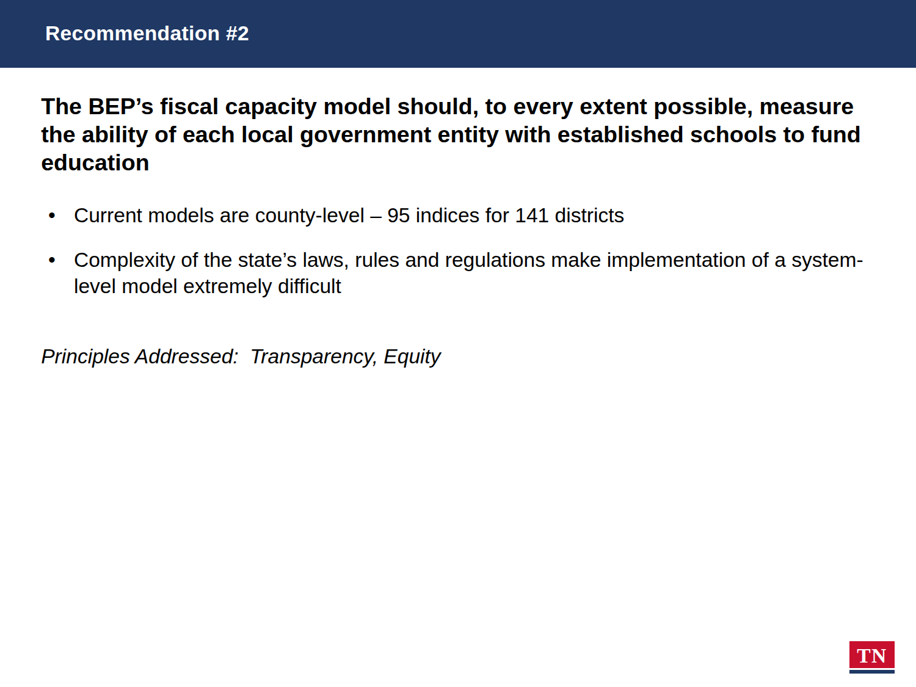Recommendation #2
The BEP’s fiscal capacity model should, to every extent possible, measure the ability of each local government entity with established schools to fund education
Current models are county-level – 95 indices for 141 districts
Complexity of the state’s laws, rules and regulations make implementation of a system-level model extremely difficult
Principles Addressed: Transparency, Equity
TN